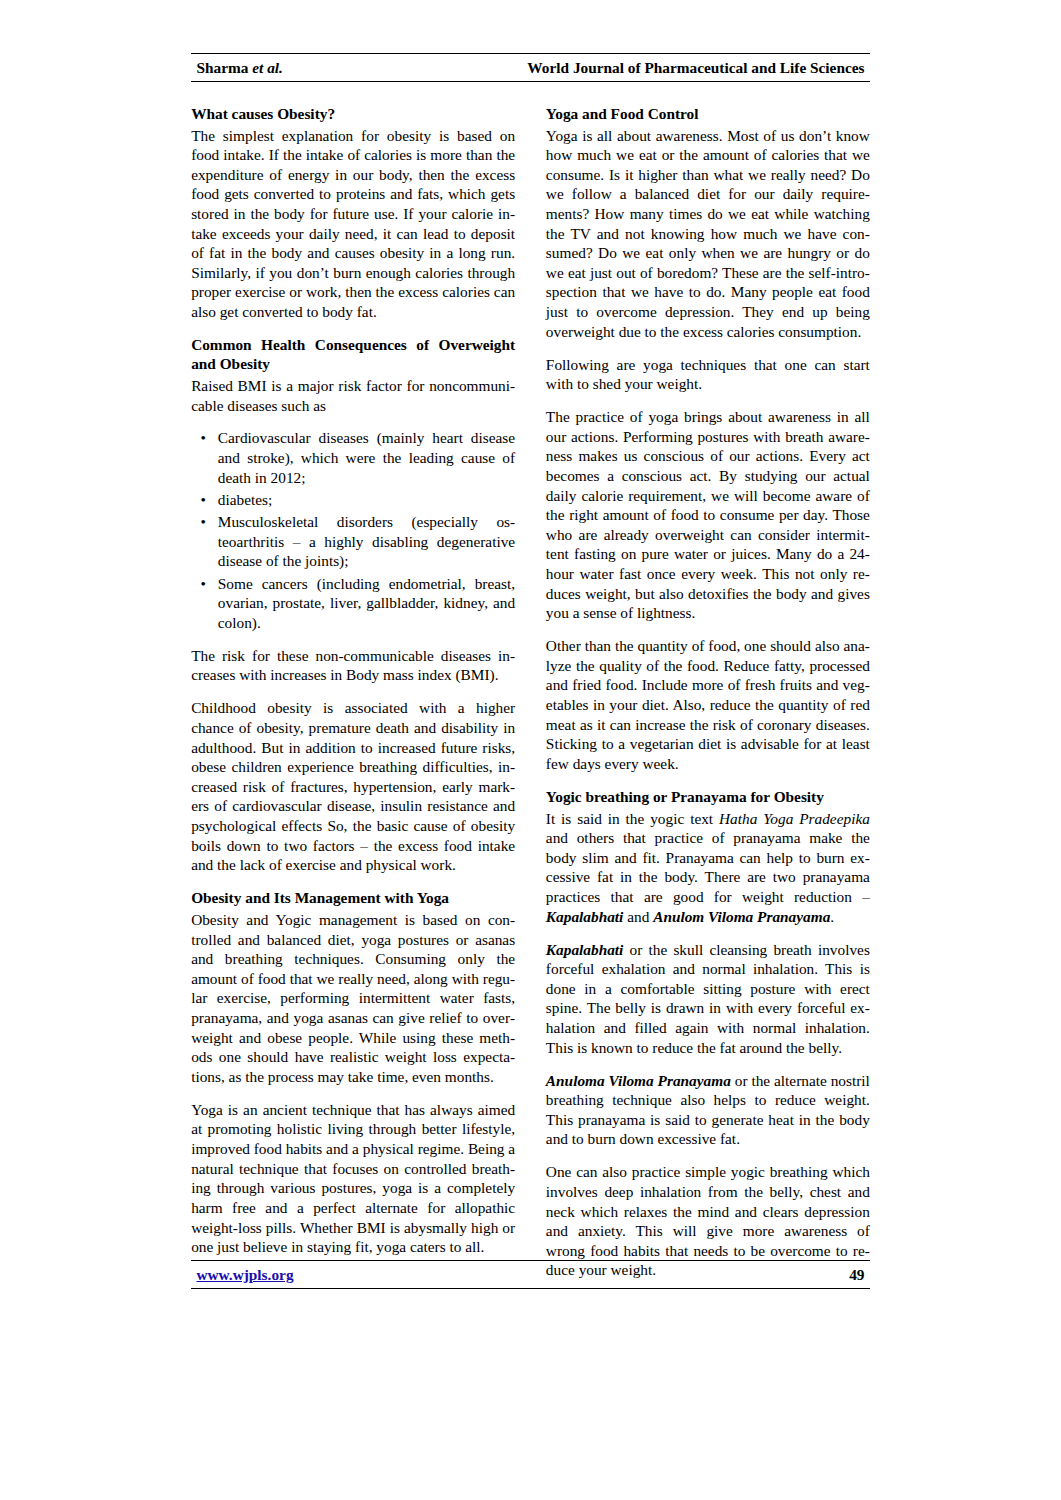Sharma et al.
World Journal of Pharmaceutical and Life Sciences
What causes Obesity?
The simplest explanation for obesity is based on food intake. If the intake of calories is more than the expenditure of energy in our body, then the excess food gets converted to proteins and fats, which gets stored in the body for future use. If your calorie intake exceeds your daily need, it can lead to deposit of fat in the body and causes obesity in a long run. Similarly, if you don’t burn enough calories through proper exercise or work, then the excess calories can also get converted to body fat.
Common Health Consequences of Overweight and Obesity
Raised BMI is a major risk factor for noncommunicable diseases such as
Cardiovascular diseases (mainly heart disease and stroke), which were the leading cause of death in 2012;
diabetes;
Musculoskeletal disorders (especially osteoarthritis – a highly disabling degenerative disease of the joints);
Some cancers (including endometrial, breast, ovarian, prostate, liver, gallbladder, kidney, and colon).
The risk for these non-communicable diseases increases with increases in Body mass index (BMI).
Childhood obesity is associated with a higher chance of obesity, premature death and disability in adulthood. But in addition to increased future risks, obese children experience breathing difficulties, increased risk of fractures, hypertension, early markers of cardiovascular disease, insulin resistance and psychological effects So, the basic cause of obesity boils down to two factors – the excess food intake and the lack of exercise and physical work.
Obesity and Its Management with Yoga
Obesity and Yogic management is based on controlled and balanced diet, yoga postures or asanas and breathing techniques. Consuming only the amount of food that we really need, along with regular exercise, performing intermittent water fasts, pranayama, and yoga asanas can give relief to overweight and obese people. While using these methods one should have realistic weight loss expectations, as the process may take time, even months.
Yoga is an ancient technique that has always aimed at promoting holistic living through better lifestyle, improved food habits and a physical regime. Being a natural technique that focuses on controlled breathing through various postures, yoga is a completely harm free and a perfect alternate for allopathic weight-loss pills. Whether BMI is abysmally high or one just believe in staying fit, yoga caters to all.
Yoga and Food Control
Yoga is all about awareness. Most of us don’t know how much we eat or the amount of calories that we consume. Is it higher than what we really need? Do we follow a balanced diet for our daily requirements? How many times do we eat while watching the TV and not knowing how much we have consumed? Do we eat only when we are hungry or do we eat just out of boredom? These are the self-introspection that we have to do. Many people eat food just to overcome depression. They end up being overweight due to the excess calories consumption.
Following are yoga techniques that one can start with to shed your weight.
The practice of yoga brings about awareness in all our actions. Performing postures with breath awareness makes us conscious of our actions. Every act becomes a conscious act. By studying our actual daily calorie requirement, we will become aware of the right amount of food to consume per day. Those who are already overweight can consider intermittent fasting on pure water or juices. Many do a 24-hour water fast once every week. This not only reduces weight, but also detoxifies the body and gives you a sense of lightness.
Other than the quantity of food, one should also analyze the quality of the food. Reduce fatty, processed and fried food. Include more of fresh fruits and vegetables in your diet. Also, reduce the quantity of red meat as it can increase the risk of coronary diseases. Sticking to a vegetarian diet is advisable for at least few days every week.
Yogic breathing or Pranayama for Obesity
It is said in the yogic text Hatha Yoga Pradeepika and others that practice of pranayama make the body slim and fit. Pranayama can help to burn excessive fat in the body. There are two pranayama practices that are good for weight reduction – Kapalabhati and Anulom Viloma Pranayama.
Kapalabhati or the skull cleansing breath involves forceful exhalation and normal inhalation. This is done in a comfortable sitting posture with erect spine. The belly is drawn in with every forceful exhalation and filled again with normal inhalation. This is known to reduce the fat around the belly.
Anuloma Viloma Pranayama or the alternate nostril breathing technique also helps to reduce weight. This pranayama is said to generate heat in the body and to burn down excessive fat.
One can also practice simple yogic breathing which involves deep inhalation from the belly, chest and neck which relaxes the mind and clears depression and anxiety. This will give more awareness of wrong food habits that needs to be overcome to reduce your weight.
www.wjpls.org
49